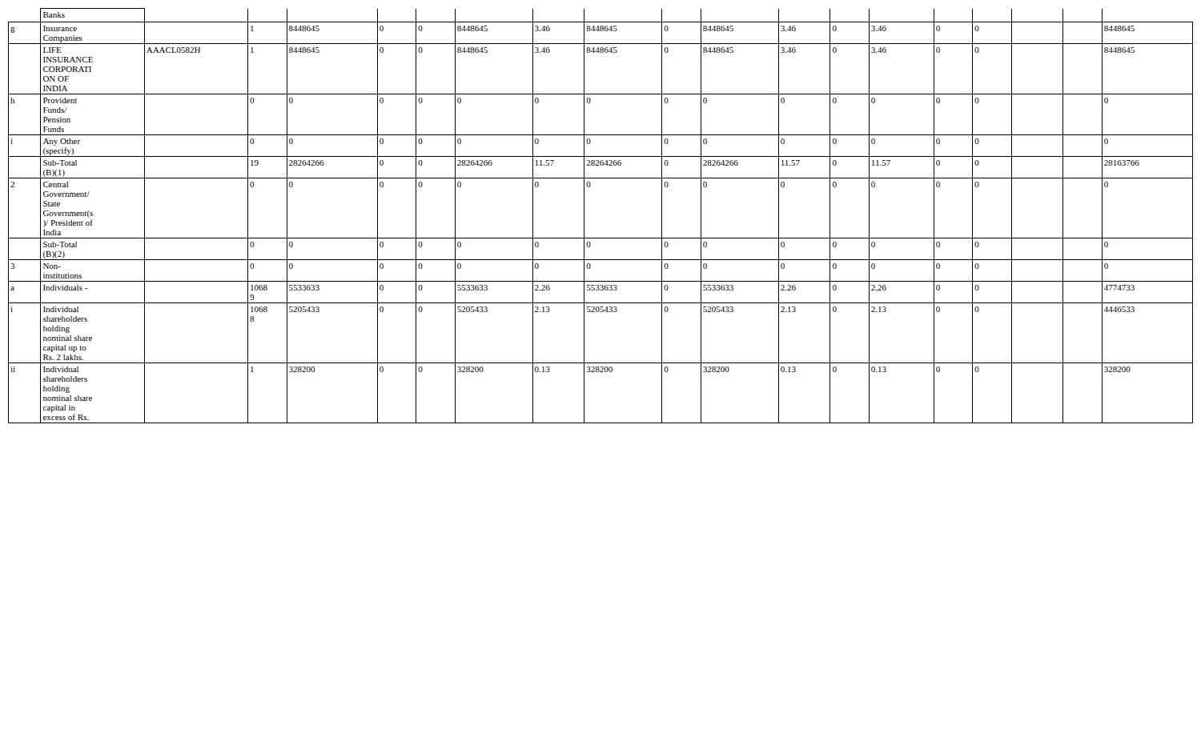| | Banks | | | | | | | | | | | | | | | | | | |
| g | Insurance Companies | | 1 | 8448645 | 0 | 0 | 8448645 | 3.46 | 8448645 | 0 | 8448645 | 3.46 | 0 | 3.46 | 0 | 0 | | | 8448645 |
| | LIFE INSURANCE CORPORATI ON OF INDIA | AAACL0582H | 1 | 8448645 | 0 | 0 | 8448645 | 3.46 | 8448645 | 0 | 8448645 | 3.46 | 0 | 3.46 | 0 | 0 | | | 8448645 |
| h | Provident Funds/ Pension Funds | | 0 | 0 | 0 | 0 | 0 | 0 | 0 | 0 | 0 | 0 | 0 | 0 | 0 | 0 | | | 0 |
| i | Any Other (specify) | | 0 | 0 | 0 | 0 | 0 | 0 | 0 | 0 | 0 | 0 | 0 | 0 | 0 | 0 | | | 0 |
| | Sub-Total (B)(1) | | 19 | 28264266 | 0 | 0 | 28264266 | 11.57 | 28264266 | 0 | 28264266 | 11.57 | 0 | 11.57 | 0 | 0 | | | 28163766 |
| 2 | Central Government/ State Government(s )/ President of India | | 0 | 0 | 0 | 0 | 0 | 0 | 0 | 0 | 0 | 0 | 0 | 0 | 0 | 0 | | | 0 |
| | Sub-Total (B)(2) | | 0 | 0 | 0 | 0 | 0 | 0 | 0 | 0 | 0 | 0 | 0 | 0 | 0 | 0 | | | 0 |
| 3 | Non- institutions | | 0 | 0 | 0 | 0 | 0 | 0 | 0 | 0 | 0 | 0 | 0 | 0 | 0 | 0 | | | 0 |
| a | Individuals - | | 1068 9 | 5533633 | 0 | 0 | 5533633 | 2.26 | 5533633 | 0 | 5533633 | 2.26 | 0 | 2.26 | 0 | 0 | | | 4774733 |
| i | Individual shareholders holding nominal share capital up to Rs. 2 lakhs. | | 1068 8 | 5205433 | 0 | 0 | 5205433 | 2.13 | 5205433 | 0 | 5205433 | 2.13 | 0 | 2.13 | 0 | 0 | | | 4446533 |
| ii | Individual shareholders holding nominal share capital in excess of Rs. | | 1 | 328200 | 0 | 0 | 328200 | 0.13 | 328200 | 0 | 328200 | 0.13 | 0 | 0.13 | 0 | 0 | | | 328200 |